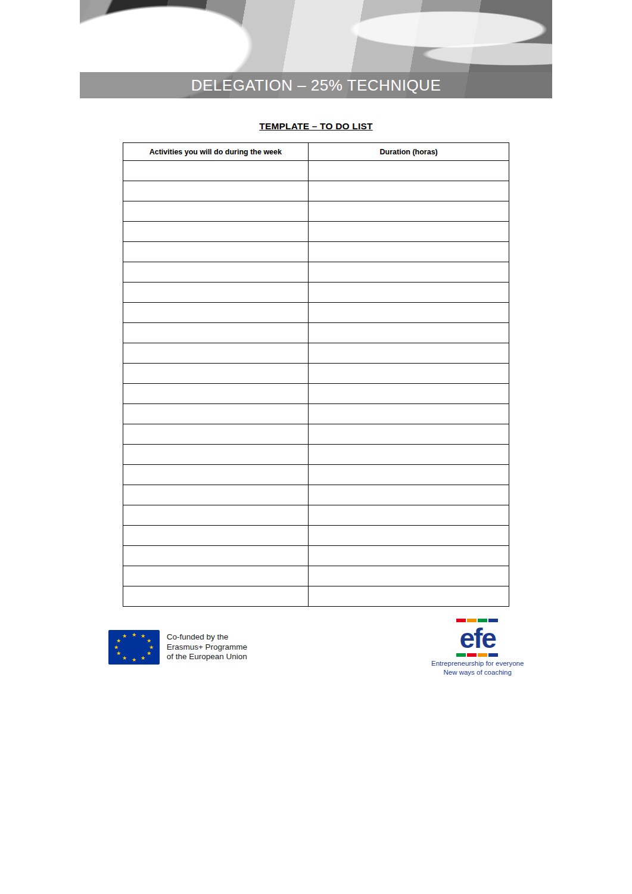DELEGATION – 25% TECHNIQUE
TEMPLATE – TO DO LIST
| Activities you will do during the week | Duration (horas) |
| --- | --- |
★ ★ ★ ★ ★ ★ ★ ★ ★ ★ ★ ★
Co-funded by the
Erasmus+ Programme
of the European Union
efe
Entrepreneurship for everyone
New ways of coaching